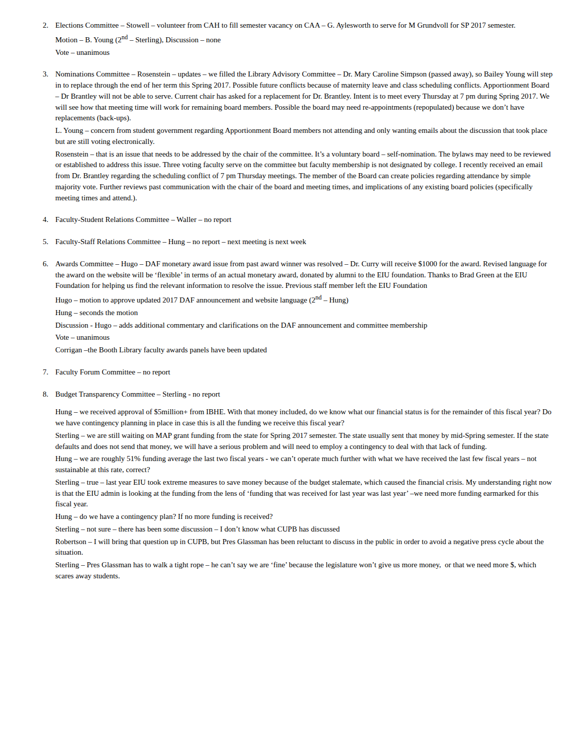Elections Committee – Stowell – volunteer from CAH to fill semester vacancy on CAA – G. Aylesworth to serve for M Grundvoll for SP 2017 semester.
Motion – B. Young (2nd – Sterling), Discussion – none
Vote – unanimous
Nominations Committee – Rosenstein – updates – we filled the Library Advisory Committee – Dr. Mary Caroline Simpson (passed away), so Bailey Young will step in to replace through the end of her term this Spring 2017. Possible future conflicts because of maternity leave and class scheduling conflicts. Apportionment Board – Dr Brantley will not be able to serve. Current chair has asked for a replacement for Dr. Brantley. Intent is to meet every Thursday at 7 pm during Spring 2017. We will see how that meeting time will work for remaining board members. Possible the board may need re-appointments (repopulated) because we don’t have replacements (back-ups).
L. Young – concern from student government regarding Apportionment Board members not attending and only wanting emails about the discussion that took place but are still voting electronically.
Rosenstein – that is an issue that needs to be addressed by the chair of the committee. It’s a voluntary board – self-nomination. The bylaws may need to be reviewed or established to address this issue. Three voting faculty serve on the committee but faculty membership is not designated by college. I recently received an email from Dr. Brantley regarding the scheduling conflict of 7 pm Thursday meetings. The member of the Board can create policies regarding attendance by simple majority vote. Further reviews past communication with the chair of the board and meeting times, and implications of any existing board policies (specifically meeting times and attend.).
Faculty-Student Relations Committee – Waller – no report
Faculty-Staff Relations Committee – Hung – no report – next meeting is next week
Awards Committee – Hugo – DAF monetary award issue from past award winner was resolved – Dr. Curry will receive $1000 for the award. Revised language for the award on the website will be ‘flexible’ in terms of an actual monetary award, donated by alumni to the EIU foundation. Thanks to Brad Green at the EIU Foundation for helping us find the relevant information to resolve the issue. Previous staff member left the EIU Foundation
Hugo – motion to approve updated 2017 DAF announcement and website language (2nd – Hung)
Hung – seconds the motion
Discussion - Hugo – adds additional commentary and clarifications on the DAF announcement and committee membership
Vote – unanimous
Corrigan –the Booth Library faculty awards panels have been updated
Faculty Forum Committee – no report
Budget Transparency Committee – Sterling - no report
Hung – we received approval of $5million+ from IBHE. With that money included, do we know what our financial status is for the remainder of this fiscal year? Do we have contingency planning in place in case this is all the funding we receive this fiscal year?
Sterling – we are still waiting on MAP grant funding from the state for Spring 2017 semester. The state usually sent that money by mid-Spring semester. If the state defaults and does not send that money, we will have a serious problem and will need to employ a contingency to deal with that lack of funding.
Hung – we are roughly 51% funding average the last two fiscal years - we can’t operate much further with what we have received the last few fiscal years – not sustainable at this rate, correct?
Sterling – true – last year EIU took extreme measures to save money because of the budget stalemate, which caused the financial crisis. My understanding right now is that the EIU admin is looking at the funding from the lens of ‘funding that was received for last year was last year’ –we need more funding earmarked for this fiscal year.
Hung – do we have a contingency plan? If no more funding is received?
Sterling – not sure – there has been some discussion – I don’t know what CUPB has discussed
Robertson – I will bring that question up in CUPB, but Pres Glassman has been reluctant to discuss in the public in order to avoid a negative press cycle about the situation.
Sterling – Pres Glassman has to walk a tight rope – he can’t say we are ‘fine’ because the legislature won’t give us more money, or that we need more $, which scares away students.